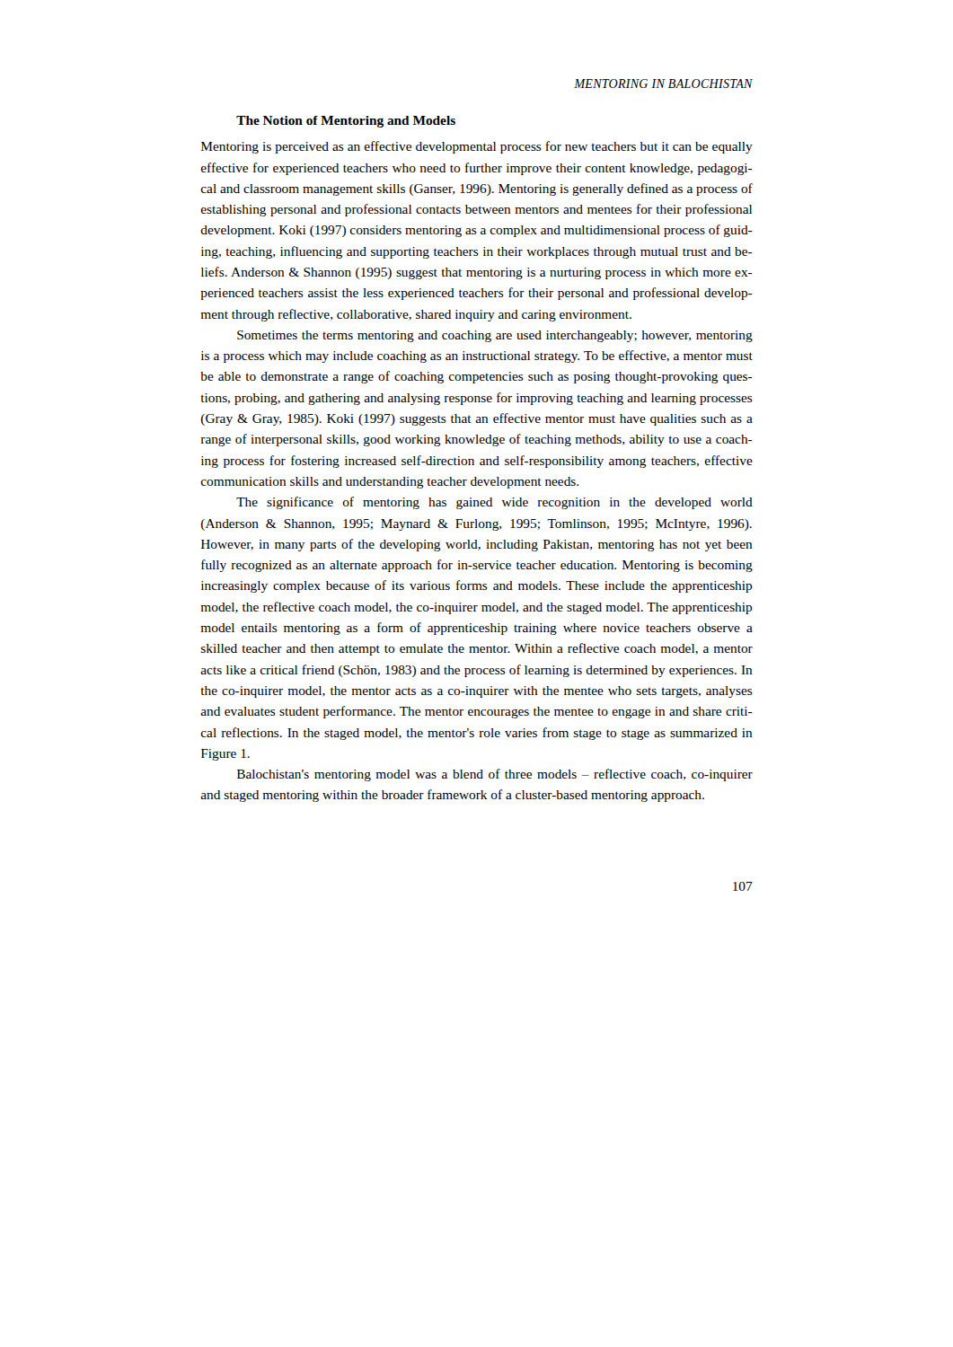MENTORING IN BALOCHISTAN
The Notion of Mentoring and Models
Mentoring is perceived as an effective developmental process for new teachers but it can be equally effective for experienced teachers who need to further improve their content knowledge, pedagogical and classroom management skills (Ganser, 1996). Mentoring is generally defined as a process of establishing personal and professional contacts between mentors and mentees for their professional development. Koki (1997) considers mentoring as a complex and multidimensional process of guiding, teaching, influencing and supporting teachers in their workplaces through mutual trust and beliefs. Anderson & Shannon (1995) suggest that mentoring is a nurturing process in which more experienced teachers assist the less experienced teachers for their personal and professional development through reflective, collaborative, shared inquiry and caring environment.
Sometimes the terms mentoring and coaching are used interchangeably; however, mentoring is a process which may include coaching as an instructional strategy. To be effective, a mentor must be able to demonstrate a range of coaching competencies such as posing thought-provoking questions, probing, and gathering and analysing response for improving teaching and learning processes (Gray & Gray, 1985). Koki (1997) suggests that an effective mentor must have qualities such as a range of interpersonal skills, good working knowledge of teaching methods, ability to use a coaching process for fostering increased self-direction and self-responsibility among teachers, effective communication skills and understanding teacher development needs.
The significance of mentoring has gained wide recognition in the developed world (Anderson & Shannon, 1995; Maynard & Furlong, 1995; Tomlinson, 1995; McIntyre, 1996). However, in many parts of the developing world, including Pakistan, mentoring has not yet been fully recognized as an alternate approach for in-service teacher education. Mentoring is becoming increasingly complex because of its various forms and models. These include the apprenticeship model, the reflective coach model, the co-inquirer model, and the staged model. The apprenticeship model entails mentoring as a form of apprenticeship training where novice teachers observe a skilled teacher and then attempt to emulate the mentor. Within a reflective coach model, a mentor acts like a critical friend (Schön, 1983) and the process of learning is determined by experiences. In the co-inquirer model, the mentor acts as a co-inquirer with the mentee who sets targets, analyses and evaluates student performance. The mentor encourages the mentee to engage in and share critical reflections. In the staged model, the mentor's role varies from stage to stage as summarized in Figure 1.
Balochistan's mentoring model was a blend of three models – reflective coach, co-inquirer and staged mentoring within the broader framework of a cluster-based mentoring approach.
107